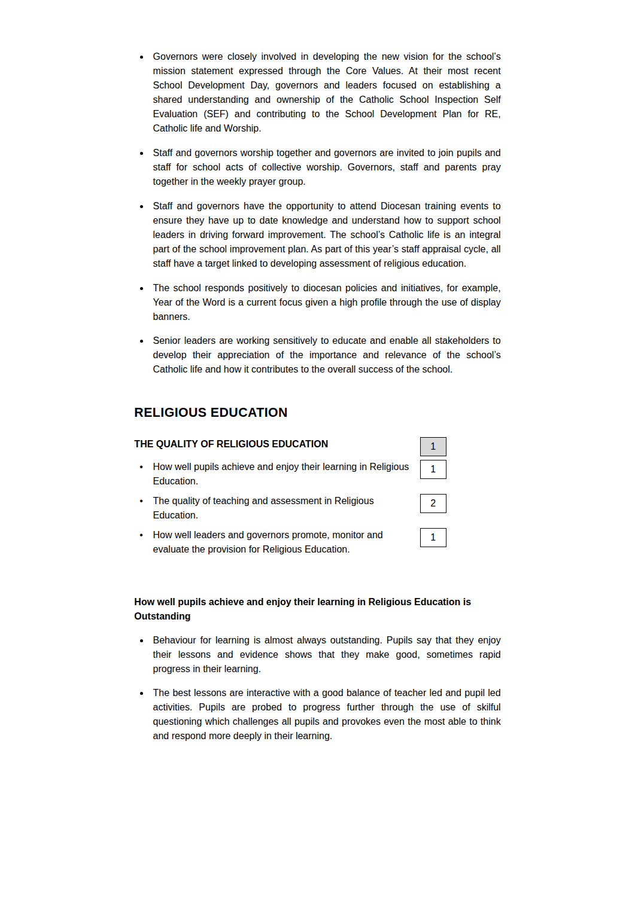Governors were closely involved in developing the new vision for the school’s mission statement expressed through the Core Values. At their most recent School Development Day, governors and leaders focused on establishing a shared understanding and ownership of the Catholic School Inspection Self Evaluation (SEF) and contributing to the School Development Plan for RE, Catholic life and Worship.
Staff and governors worship together and governors are invited to join pupils and staff for school acts of collective worship. Governors, staff and parents pray together in the weekly prayer group.
Staff and governors have the opportunity to attend Diocesan training events to ensure they have up to date knowledge and understand how to support school leaders in driving forward improvement. The school’s Catholic life is an integral part of the school improvement plan. As part of this year’s staff appraisal cycle, all staff have a target linked to developing assessment of religious education.
The school responds positively to diocesan policies and initiatives, for example, Year of the Word is a current focus given a high profile through the use of display banners.
Senior leaders are working sensitively to educate and enable all stakeholders to develop their appreciation of the importance and relevance of the school’s Catholic life and how it contributes to the overall success of the school.
RELIGIOUS EDUCATION
| THE QUALITY OF RELIGIOUS EDUCATION | 1 |
| How well pupils achieve and enjoy their learning in Religious Education. | 1 |
| The quality of teaching and assessment in Religious Education. | 2 |
| How well leaders and governors promote, monitor and evaluate the provision for Religious Education. | 1 |
How well pupils achieve and enjoy their learning in Religious Education is Outstanding
Behaviour for learning is almost always outstanding. Pupils say that they enjoy their lessons and evidence shows that they make good, sometimes rapid progress in their learning.
The best lessons are interactive with a good balance of teacher led and pupil led activities. Pupils are probed to progress further through the use of skilful questioning which challenges all pupils and provokes even the most able to think and respond more deeply in their learning.